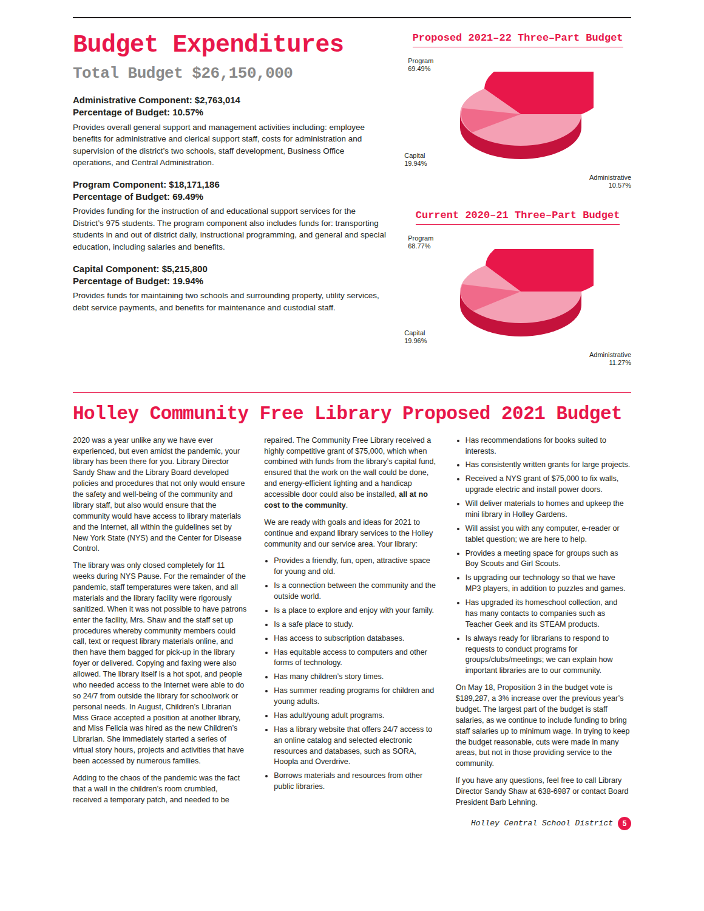Budget Expenditures
Total Budget $26,150,000
Administrative Component: $2,763,014
Percentage of Budget: 10.57%
Provides overall general support and management activities including: employee benefits for administrative and clerical support staff, costs for administration and supervision of the district’s two schools, staff development, Business Office operations, and Central Administration.
Program Component: $18,171,186
Percentage of Budget: 69.49%
Provides funding for the instruction of and educational support services for the District’s 975 students. The program component also includes funds for: transporting students in and out of district daily, instructional programming, and general and special education, including salaries and benefits.
Capital Component: $5,215,800
Percentage of Budget: 19.94%
Provides funds for maintaining two schools and surrounding property, utility services, debt service payments, and benefits for maintenance and custodial staff.
Proposed 2021–22 Three–Part Budget
Program
69.49%
Capital
19.94%
Administrative
10.57%
Current 2020–21 Three–Part Budget
Program
68.77%
Capital
19.96%
Administrative
11.27%
Holley Community Free Library Proposed 2021 Budget
2020 was a year unlike any we have ever experienced, but even amidst the pandemic, your library has been there for you. Library Director Sandy Shaw and the Library Board developed policies and procedures that not only would ensure the safety and well-being of the community and library staff, but also would ensure that the community would have access to library materials and the Internet, all within the guidelines set by New York State (NYS) and the Center for Disease Control.
The library was only closed completely for 11 weeks during NYS Pause. For the remainder of the pandemic, staff temperatures were taken, and all materials and the library facility were rigorously sanitized. When it was not possible to have patrons enter the facility, Mrs. Shaw and the staff set up procedures whereby community members could call, text or request library materials online, and then have them bagged for pick-up in the library foyer or delivered. Copying and faxing were also allowed. The library itself is a hot spot, and people who needed access to the Internet were able to do so 24/7 from outside the library for schoolwork or personal needs. In August, Children’s Librarian Miss Grace accepted a position at another library, and Miss Felicia was hired as the new Children’s Librarian. She immediately started a series of virtual story hours, projects and activities that have been accessed by numerous families.
Adding to the chaos of the pandemic was the fact that a wall in the children’s room crumbled, received a temporary patch, and needed to be repaired. The Community Free Library received a highly competitive grant of $75,000, which when combined with funds from the library’s capital fund, ensured that the work on the wall could be done, and energy-efficient lighting and a handicap accessible door could also be installed, all at no cost to the community.
We are ready with goals and ideas for 2021 to continue and expand library services to the Holley community and our service area. Your library:
Provides a friendly, fun, open, attractive space for young and old.
Is a connection between the community and the outside world.
Is a place to explore and enjoy with your family.
Is a safe place to study.
Has access to subscription databases.
Has equitable access to computers and other forms of technology.
Has many children’s story times.
Has summer reading programs for children and young adults.
Has adult/young adult programs.
Has a library website that offers 24/7 access to an online catalog and selected electronic resources and databases, such as SORA, Hoopla and Overdrive.
Borrows materials and resources from other public libraries.
Has recommendations for books suited to interests.
Has consistently written grants for large projects.
Received a NYS grant of $75,000 to fix walls, upgrade electric and install power doors.
Will deliver materials to homes and upkeep the mini library in Holley Gardens.
Will assist you with any computer, e-reader or tablet question; we are here to help.
Provides a meeting space for groups such as Boy Scouts and Girl Scouts.
Is upgrading our technology so that we have MP3 players, in addition to puzzles and games.
Has upgraded its homeschool collection, and has many contacts to companies such as Teacher Geek and its STEAM products.
Is always ready for librarians to respond to requests to conduct programs for groups/clubs/meetings; we can explain how important libraries are to our community.
On May 18, Proposition 3 in the budget vote is $189,287, a 3% increase over the previous year’s budget. The largest part of the budget is staff salaries, as we continue to include funding to bring staff salaries up to minimum wage. In trying to keep the budget reasonable, cuts were made in many areas, but not in those providing service to the community.
If you have any questions, feel free to call Library Director Sandy Shaw at 638-6987 or contact Board President Barb Lehning.
Holley Central School District 5